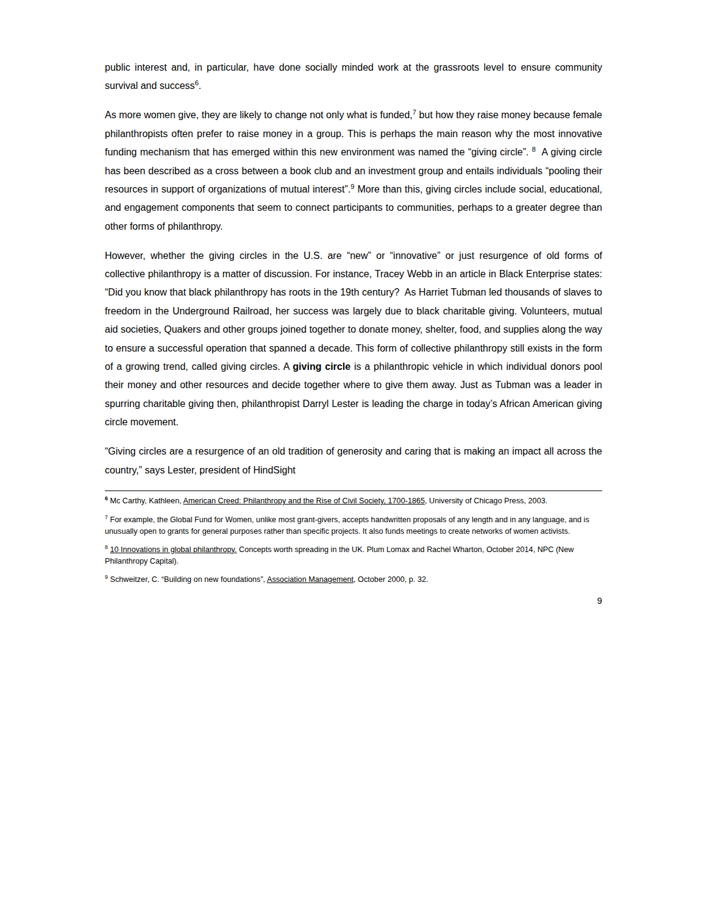public interest and, in particular, have done socially minded work at the grassroots level to ensure community survival and success6.
As more women give, they are likely to change not only what is funded,7 but how they raise money because female philanthropists often prefer to raise money in a group. This is perhaps the main reason why the most innovative funding mechanism that has emerged within this new environment was named the “giving circle”. 8 A giving circle has been described as a cross between a book club and an investment group and entails individuals “pooling their resources in support of organizations of mutual interest”.9 More than this, giving circles include social, educational, and engagement components that seem to connect participants to communities, perhaps to a greater degree than other forms of philanthropy.
However, whether the giving circles in the U.S. are “new” or “innovative” or just resurgence of old forms of collective philanthropy is a matter of discussion. For instance, Tracey Webb in an article in Black Enterprise states: “Did you know that black philanthropy has roots in the 19th century? As Harriet Tubman led thousands of slaves to freedom in the Underground Railroad, her success was largely due to black charitable giving. Volunteers, mutual aid societies, Quakers and other groups joined together to donate money, shelter, food, and supplies along the way to ensure a successful operation that spanned a decade. This form of collective philanthropy still exists in the form of a growing trend, called giving circles. A giving circle is a philanthropic vehicle in which individual donors pool their money and other resources and decide together where to give them away. Just as Tubman was a leader in spurring charitable giving then, philanthropist Darryl Lester is leading the charge in today’s African American giving circle movement.
“Giving circles are a resurgence of an old tradition of generosity and caring that is making an impact all across the country,” says Lester, president of HindSight
6 Mc Carthy, Kathleen, American Creed: Philanthropy and the Rise of Civil Society, 1700-1865, University of Chicago Press, 2003.
7 For example, the Global Fund for Women, unlike most grant-givers, accepts handwritten proposals of any length and in any language, and is unusually open to grants for general purposes rather than specific projects. It also funds meetings to create networks of women activists.
8 10 Innovations in global philanthropy. Concepts worth spreading in the UK. Plum Lomax and Rachel Wharton, October 2014, NPC (New Philanthropy Capital).
9 Schweitzer, C. “Building on new foundations”, Association Management, October 2000, p. 32.
9